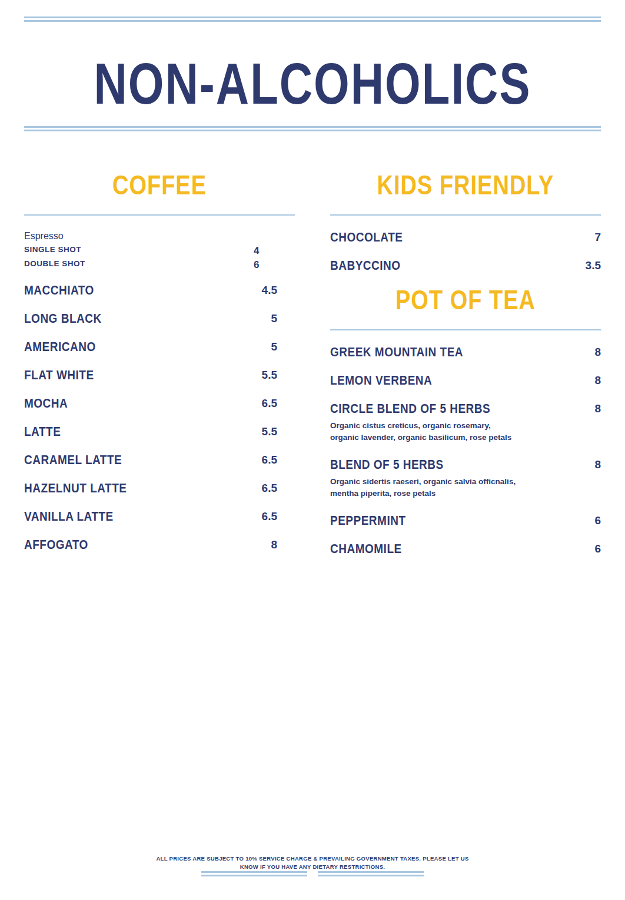Non-Alcoholics
Coffee
Espresso
Single Shot 4
Double Shot 6
Macchiato 4.5
Long Black 5
Americano 5
Flat White 5.5
Mocha 6.5
Latte 5.5
Caramel Latte 6.5
Hazelnut Latte 6.5
Vanilla Latte 6.5
Affogato 8
Kids Friendly
Chocolate 7
Babyccino 3.5
Pot of Tea
Greek Mountain Tea 8
Lemon Verbena 8
Circle Blend of 5 Herbs 8
Organic cistus creticus, organic rosemary,
organic lavender, organic basilicum, rose petals
Blend of 5 Herbs 8
Organic sidertis raeseri, organic salvia officnalis,
mentha piperita, rose petals
Peppermint 6
Chamomile 6
All prices are subject to 10% service charge & prevailing government taxes. Please let us know if you have any dietary restrictions.